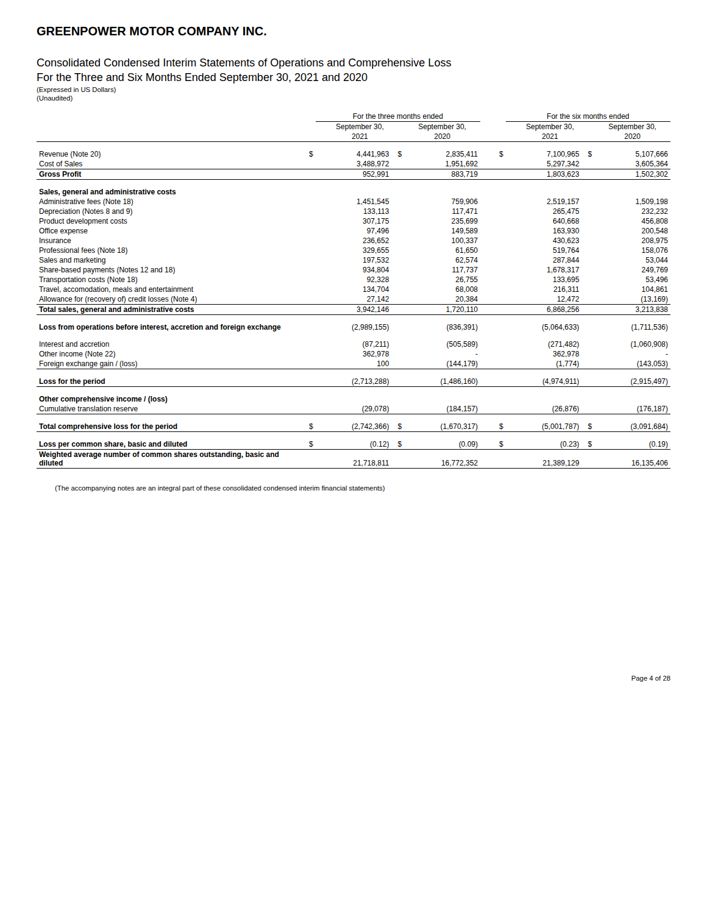GREENPOWER MOTOR COMPANY INC.
Consolidated Condensed Interim Statements of Operations and Comprehensive Loss
For the Three and Six Months Ended September 30, 2021 and 2020
(Expressed in US Dollars)
(Unaudited)
| | | For the three months ended | | | For the six months ended |
| --- | --- | --- | --- | --- | --- |
| | | September 30, | September 30, | | | September 30, | September 30, |
| | | 2021 | 2020 | | | 2021 | 2020 |
| Revenue (Note 20) | $ | 4,441,963 | $ | 2,835,411 | | $ | 7,100,965 | $ | 5,107,666 |
| Cost of Sales | | 3,488,972 | | 1,951,692 | | | 5,297,342 | | 3,605,364 |
| Gross Profit | | 952,991 | | 883,719 | | | 1,803,623 | | 1,502,302 |
| Sales, general and administrative costs | |
| Administrative fees (Note 18) | | 1,451,545 | | 759,906 | | | 2,519,157 | | 1,509,198 |
| Depreciation (Notes 8 and 9) | | 133,113 | | 117,471 | | | 265,475 | | 232,232 |
| Product development costs | | 307,175 | | 235,699 | | | 640,668 | | 456,808 |
| Office expense | | 97,496 | | 149,589 | | | 163,930 | | 200,548 |
| Insurance | | 236,652 | | 100,337 | | | 430,623 | | 208,975 |
| Professional fees (Note 18) | | 329,655 | | 61,650 | | | 519,764 | | 158,076 |
| Sales and marketing | | 197,532 | | 62,574 | | | 287,844 | | 53,044 |
| Share-based payments (Notes 12 and 18) | | 934,804 | | 117,737 | | | 1,678,317 | | 249,769 |
| Transportation costs (Note 18) | | 92,328 | | 26,755 | | | 133,695 | | 53,496 |
| Travel, accomodation, meals and entertainment | | 134,704 | | 68,008 | | | 216,311 | | 104,861 |
| Allowance for (recovery of) credit losses (Note 4) | | 27,142 | | 20,384 | | | 12,472 | | (13,169) |
| Total sales, general and administrative costs | | 3,942,146 | | 1,720,110 | | | 6,868,256 | | 3,213,838 |
| Loss from operations before interest, accretion and foreign exchange | | (2,989,155) | | (836,391) | | | (5,064,633) | | (1,711,536) |
| Interest and accretion | | (87,211) | | (505,589) | | | (271,482) | | (1,060,908) |
| Other income (Note 22) | | 362,978 | | - | | | 362,978 | | - |
| Foreign exchange gain / (loss) | | 100 | | (144,179) | | | (1,774) | | (143,053) |
| Loss for the period | | (2,713,288) | | (1,486,160) | | | (4,974,911) | | (2,915,497) |
| Other comprehensive income / (loss) | |
| Cumulative translation reserve | | (29,078) | | (184,157) | | | (26,876) | | (176,187) |
| Total comprehensive loss for the period | $ | (2,742,366) | $ | (1,670,317) | | $ | (5,001,787) | $ | (3,091,684) |
| Loss per common share, basic and diluted | $ | (0.12) | $ | (0.09) | | $ | (0.23) | $ | (0.19) |
| Weighted average number of common shares outstanding, basic and diluted | | 21,718,811 | | 16,772,352 | | | 21,389,129 | | 16,135,406 |
(The accompanying notes are an integral part of these consolidated condensed interim financial statements)
Page 4 of 28